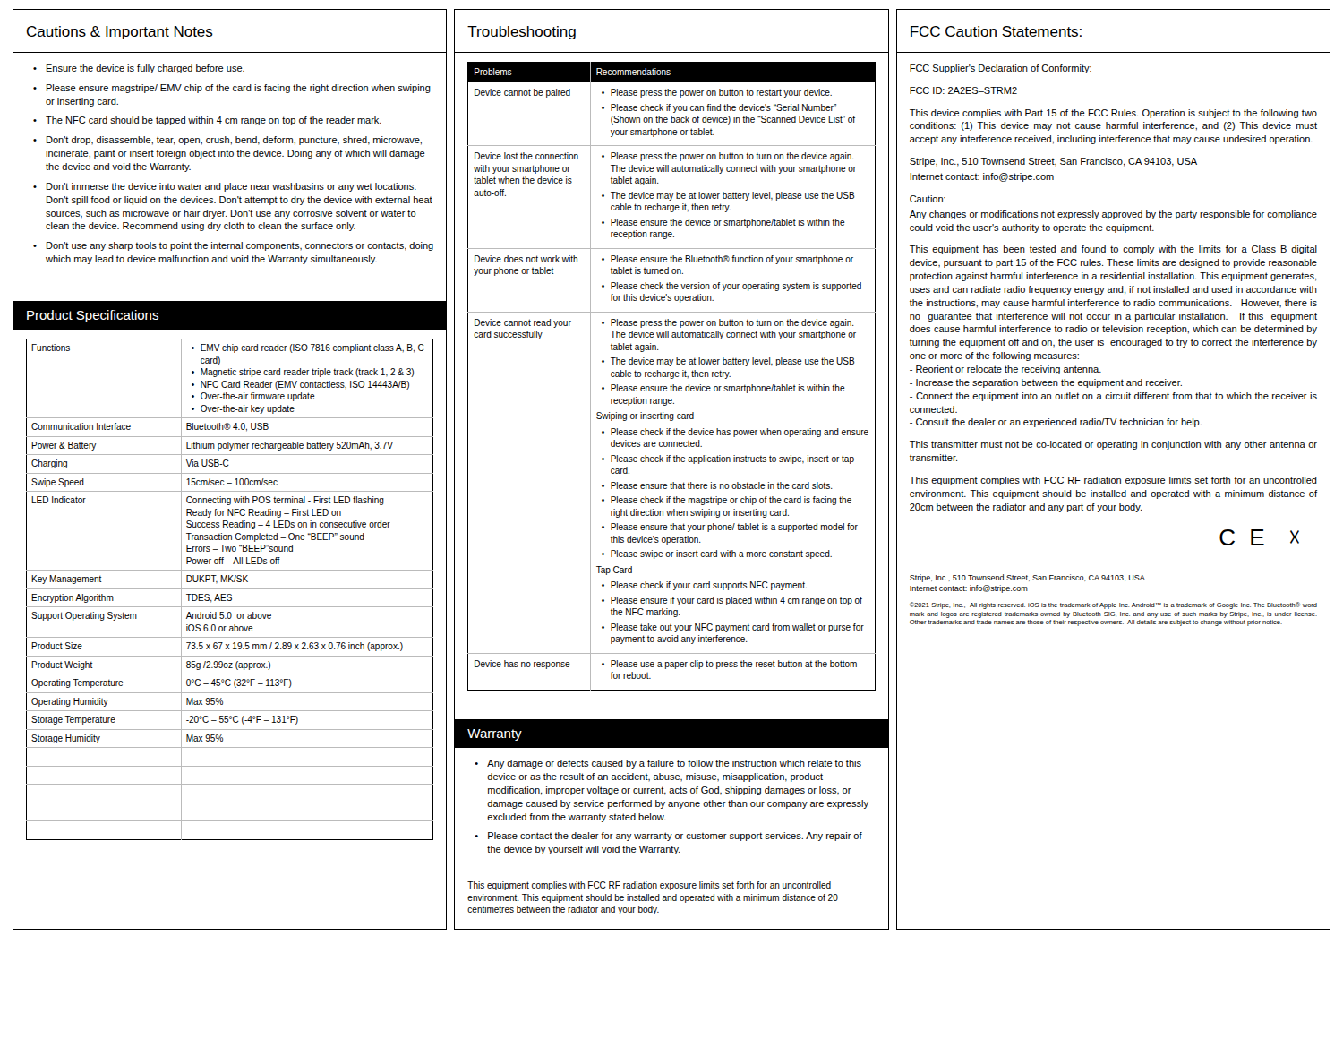Cautions & Important Notes
Ensure the device is fully charged before use.
Please ensure magstripe/ EMV chip of the card is facing the right direction when swiping or inserting card.
The NFC card should be tapped within 4 cm range on top of the reader mark.
Don't drop, disassemble, tear, open, crush, bend, deform, puncture, shred, microwave, incinerate, paint or insert foreign object into the device. Doing any of which will damage the device and void the Warranty.
Don't immerse the device into water and place near washbasins or any wet locations. Don't spill food or liquid on the devices. Don't attempt to dry the device with external heat sources, such as microwave or hair dryer. Don't use any corrosive solvent or water to clean the device. Recommend using dry cloth to clean the surface only.
Don't use any sharp tools to point the internal components, connectors or contacts, doing which may lead to device malfunction and void the Warranty simultaneously.
Product Specifications
| Functions | EMV chip card reader (ISO 7816 compliant class A, B, C card) Magnetic stripe card reader triple track (track 1, 2 & 3) NFC Card Reader (EMV contactless, ISO 14443A/B) Over-the-air firmware update Over-the-air key update |
| Communication Interface | Bluetooth® 4.0, USB |
| Power & Battery | Lithium polymer rechargeable battery 520mAh, 3.7V |
| Charging | Via USB-C |
| Swipe Speed | 15cm/sec – 100cm/sec |
| LED Indicator | Connecting with POS terminal - First LED flashing Ready for NFC Reading – First LED on Success Reading – 4 LEDs on in consecutive order Transaction Completed – One “BEEP” sound Errors – Two “BEEP”sound Power off – All LEDs off |
| Key Management | DUKPT, MK/SK |
| Encryption Algorithm | TDES, AES |
| Support Operating System | Android 5.0 or above iOS 6.0 or above |
| Product Size | 73.5 x 67 x 19.5 mm / 2.89 x 2.63 x 0.76 inch (approx.) |
| Product Weight | 85g /2.99oz (approx.) |
| Operating Temperature | 0°C – 45°C (32°F – 113°F) |
| Operating Humidity | Max 95% |
| Storage Temperature | -20°C – 55°C (-4°F – 131°F) |
| Storage Humidity | Max 95% |
Troubleshooting
| Problems | Recommendations |
| --- | --- |
| Device cannot be paired | Please press the power on button to restart your device. Please check if you can find the device's “Serial Number” (Shown on the back of device) in the “Scanned Device List” of your smartphone or tablet. |
| Device lost the connection with your smartphone or tablet when the device is auto-off. | Please press the power on button to turn on the device again. The device will automatically connect with your smartphone or tablet again. The device may be at lower battery level, please use the USB cable to recharge it, then retry. Please ensure the device or smartphone/tablet is within the reception range. |
| Device does not work with your phone or tablet | Please ensure the Bluetooth® function of your smartphone or tablet is turned on. Please check the version of your operating system is supported for this device's operation. |
| Device cannot read your card successfully | Please press the power on button to turn on the device again. The device will automatically connect with your smartphone or tablet again. The device may be at lower battery level, please use the USB cable to recharge it, then retry. Please ensure the device or smartphone/tablet is within the reception range. Swiping or inserting card Please check if the device has power when operating and ensure devices are connected. Please check if the application instructs to swipe, insert or tap card. Please ensure that there is no obstacle in the card slots. Please check if the magstripe or chip of the card is facing the right direction when swiping or inserting card. Please ensure that your phone/ tablet is a supported model for this device's operation. Please swipe or insert card with a more constant speed. Tap Card Please check if your card supports NFC payment. Please ensure if your card is placed within 4 cm range on top of the NFC marking. Please take out your NFC payment card from wallet or purse for payment to avoid any interference. |
| Device has no response | Please use a paper clip to press the reset button at the bottom for reboot. |
Warranty
Any damage or defects caused by a failure to follow the instruction which relate to this device or as the result of an accident, abuse, misuse, misapplication, product modification, improper voltage or current, acts of God, shipping damages or loss, or damage caused by service performed by anyone other than our company are expressly excluded from the warranty stated below.
Please contact the dealer for any warranty or customer support services. Any repair of the device by yourself will void the Warranty.
This equipment complies with FCC RF radiation exposure limits set forth for an uncontrolled environment. This equipment should be installed and operated with a minimum distance of 20 centimetres between the radiator and your body.
FCC Caution Statements:
FCC Supplier's Declaration of Conformity:
FCC ID: 2A2ES–STRM2
This device complies with Part 15 of the FCC Rules. Operation is subject to the following two conditions: (1) This device may not cause harmful interference, and (2) This device must accept any interference received, including interference that may cause undesired operation.
Stripe, Inc., 510 Townsend Street, San Francisco, CA 94103, USA
Internet contact: info@stripe.com
Caution:
Any changes or modifications not expressly approved by the party responsible for compliance could void the user's authority to operate the equipment.
This equipment has been tested and found to comply with the limits for a Class B digital device, pursuant to part 15 of the FCC rules. These limits are designed to provide reasonable protection against harmful interference in a residential installation. This equipment generates, uses and can radiate radio frequency energy and, if not installed and used in accordance with the instructions, may cause harmful interference to radio communications. However, there is no guarantee that interference will not occur in a particular installation. If this equipment does cause harmful interference to radio or television reception, which can be determined by turning the equipment off and on, the user is encouraged to try to correct the interference by one or more of the following measures:
- Reorient or relocate the receiving antenna.
- Increase the separation between the equipment and receiver.
- Connect the equipment into an outlet on a circuit different from that to which the receiver is connected.
- Consult the dealer or an experienced radio/TV technician for help.
This transmitter must not be co-located or operating in conjunction with any other antenna or transmitter.
This equipment complies with FCC RF radiation exposure limits set forth for an uncontrolled environment. This equipment should be installed and operated with a minimum distance of 20cm between the radiator and any part of your body.
C E ☓
Stripe, Inc., 510 Townsend Street, San Francisco, CA 94103, USA
Internet contact: info@stripe.com
©2021 Stripe, Inc., All rights reserved. iOS is the trademark of Apple Inc. Android™ is a trademark of Google Inc. The Bluetooth® word mark and logos are registered trademarks owned by Bluetooth SIG, Inc. and any use of such marks by Stripe, Inc., is under license. Other trademarks and trade names are those of their respective owners. All details are subject to change without prior notice.